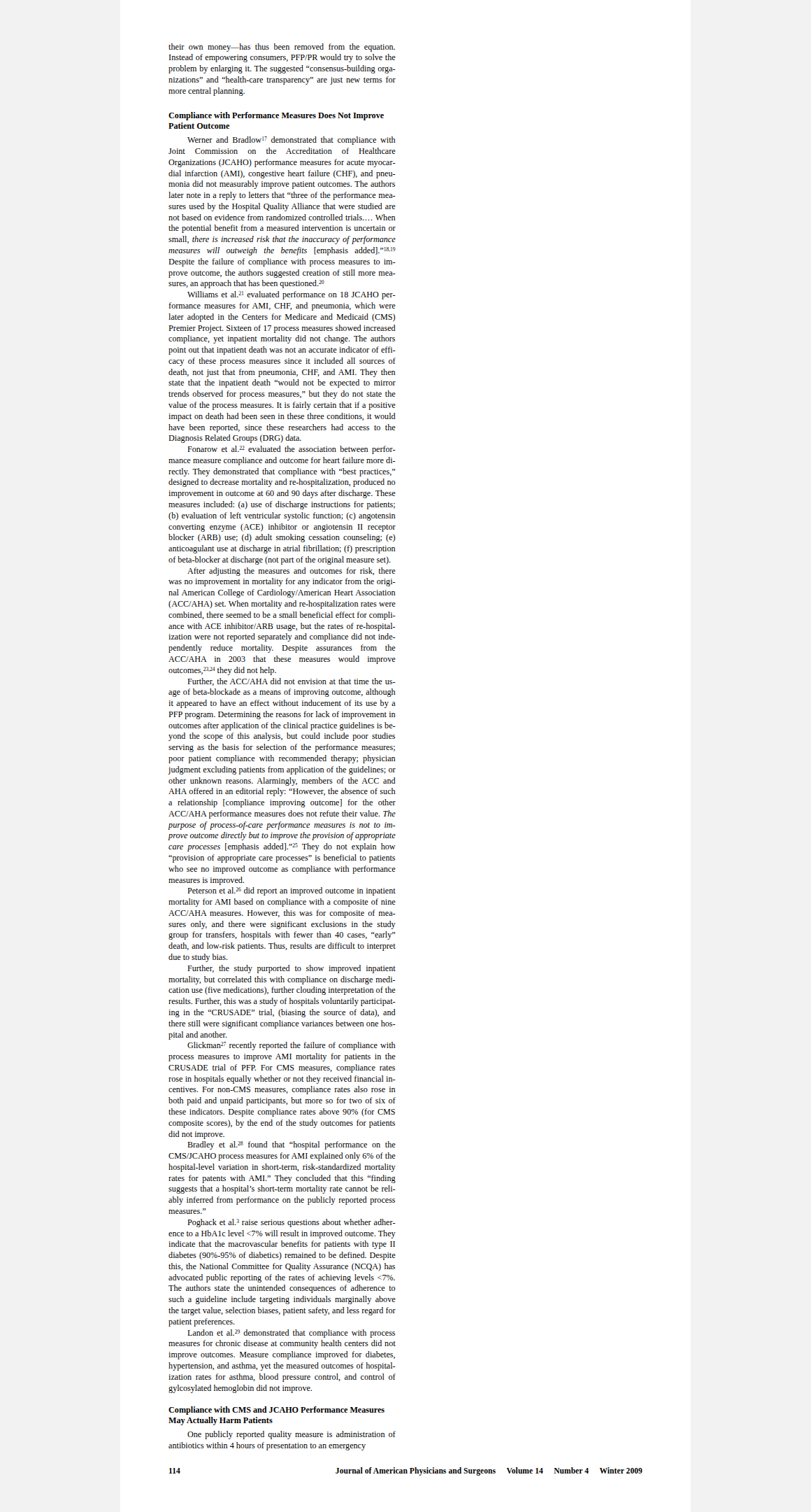their own money—has thus been removed from the equation. Instead of empowering consumers, PFP/PR would try to solve the problem by enlarging it. The suggested “consensus-building organizations” and “health-care transparency” are just new terms for more central planning.
Compliance with Performance Measures Does Not Improve Patient Outcome
Werner and Bradlow17 demonstrated that compliance with Joint Commission on the Accreditation of Healthcare Organizations (JCAHO) performance measures for acute myocardial infarction (AMI), congestive heart failure (CHF), and pneumonia did not measurably improve patient outcomes. The authors later note in a reply to letters that “three of the performance measures used by the Hospital Quality Alliance that were studied are not based on evidence from randomized controlled trials.… When the potential benefit from a measured intervention is uncertain or small, there is increased risk that the inaccuracy of performance measures will outweigh the benefits [emphasis added].”18,19 Despite the failure of compliance with process measures to improve outcome, the authors suggested creation of still more measures, an approach that has been questioned.20
Williams et al.21 evaluated performance on 18 JCAHO performance measures for AMI, CHF, and pneumonia, which were later adopted in the Centers for Medicare and Medicaid (CMS) Premier Project. Sixteen of 17 process measures showed increased compliance, yet inpatient mortality did not change. The authors point out that inpatient death was not an accurate indicator of efficacy of these process measures since it included all sources of death, not just that from pneumonia, CHF, and AMI. They then state that the inpatient death “would not be expected to mirror trends observed for process measures,” but they do not state the value of the process measures. It is fairly certain that if a positive impact on death had been seen in these three conditions, it would have been reported, since these researchers had access to the Diagnosis Related Groups (DRG) data.
Fonarow et al.22 evaluated the association between performance measure compliance and outcome for heart failure more directly. They demonstrated that compliance with “best practices,” designed to decrease mortality and re-hospitalization, produced no improvement in outcome at 60 and 90 days after discharge. These measures included: (a) use of discharge instructions for patients; (b) evaluation of left ventricular systolic function; (c) angotensin converting enzyme (ACE) inhibitor or angiotensin II receptor blocker (ARB) use; (d) adult smoking cessation counseling; (e) anticoagulant use at discharge in atrial fibrillation; (f) prescription of beta-blocker at discharge (not part of the original measure set).
After adjusting the measures and outcomes for risk, there was no improvement in mortality for any indicator from the original American College of Cardiology/American Heart Association (ACC/AHA) set. When mortality and re-hospitalization rates were combined, there seemed to be a small beneficial effect for compliance with ACE inhibitor/ARB usage, but the rates of re-hospitalization were not reported separately and compliance did not independently reduce mortality. Despite assurances from the ACC/AHA in 2003 that these measures would improve outcomes,23,24 they did not help.
Further, the ACC/AHA did not envision at that time the usage of beta-blockade as a means of improving outcome, although it appeared to have an effect without inducement of its use by a PFP program. Determining the reasons for lack of improvement in outcomes after application of the clinical practice guidelines is beyond the scope of this analysis, but could include poor studies serving as the basis for selection of the performance measures; poor patient compliance with recommended therapy; physician judgment excluding patients from application of the guidelines; or other unknown reasons. Alarmingly, members of the ACC and AHA offered in an editorial reply: “However, the absence of such a relationship [compliance improving outcome] for the other ACC/AHA performance measures does not refute their value. The purpose of process-of-care performance measures is not to improve outcome directly but to improve the provision of appropriate care processes [emphasis added].”25 They do not explain how “provision of appropriate care processes” is beneficial to patients who see no improved outcome as compliance with performance measures is improved.
Peterson et al.26 did report an improved outcome in inpatient mortality for AMI based on compliance with a composite of nine ACC/AHA measures. However, this was for composite of measures only, and there were significant exclusions in the study group for transfers, hospitals with fewer than 40 cases, “early” death, and low-risk patients. Thus, results are difficult to interpret due to study bias.
Further, the study purported to show improved inpatient mortality, but correlated this with compliance on discharge medication use (five medications), further clouding interpretation of the results. Further, this was a study of hospitals voluntarily participating in the “CRUSADE” trial, (biasing the source of data), and there still were significant compliance variances between one hospital and another.
Glickman27 recently reported the failure of compliance with process measures to improve AMI mortality for patients in the CRUSADE trial of PFP. For CMS measures, compliance rates rose in hospitals equally whether or not they received financial incentives. For non-CMS measures, compliance rates also rose in both paid and unpaid participants, but more so for two of six of these indicators. Despite compliance rates above 90% (for CMS composite scores), by the end of the study outcomes for patients did not improve.
Bradley et al.28 found that “hospital performance on the CMS/JCAHO process measures for AMI explained only 6% of the hospital-level variation in short-term, risk-standardized mortality rates for patents with AMI.” They concluded that this “finding suggests that a hospital’s short-term mortality rate cannot be reliably inferred from performance on the publicly reported process measures.”
Poghack et al.3 raise serious questions about whether adherence to a HbA1c level <7% will result in improved outcome. They indicate that the macrovascular benefits for patients with type II diabetes (90%-95% of diabetics) remained to be defined. Despite this, the National Committee for Quality Assurance (NCQA) has advocated public reporting of the rates of achieving levels <7%. The authors state the unintended consequences of adherence to such a guideline include targeting individuals marginally above the target value, selection biases, patient safety, and less regard for patient preferences.
Landon et al.29 demonstrated that compliance with process measures for chronic disease at community health centers did not improve outcomes. Measure compliance improved for diabetes, hypertension, and asthma, yet the measured outcomes of hospitalization rates for asthma, blood pressure control, and control of gylcosylated hemoglobin did not improve.
Compliance with CMS and JCAHO Performance Measures May Actually Harm Patients
One publicly reported quality measure is administration of antibiotics within 4 hours of presentation to an emergency
114
Journal of American Physicians and Surgeons Volume 14 Number 4 Winter 2009